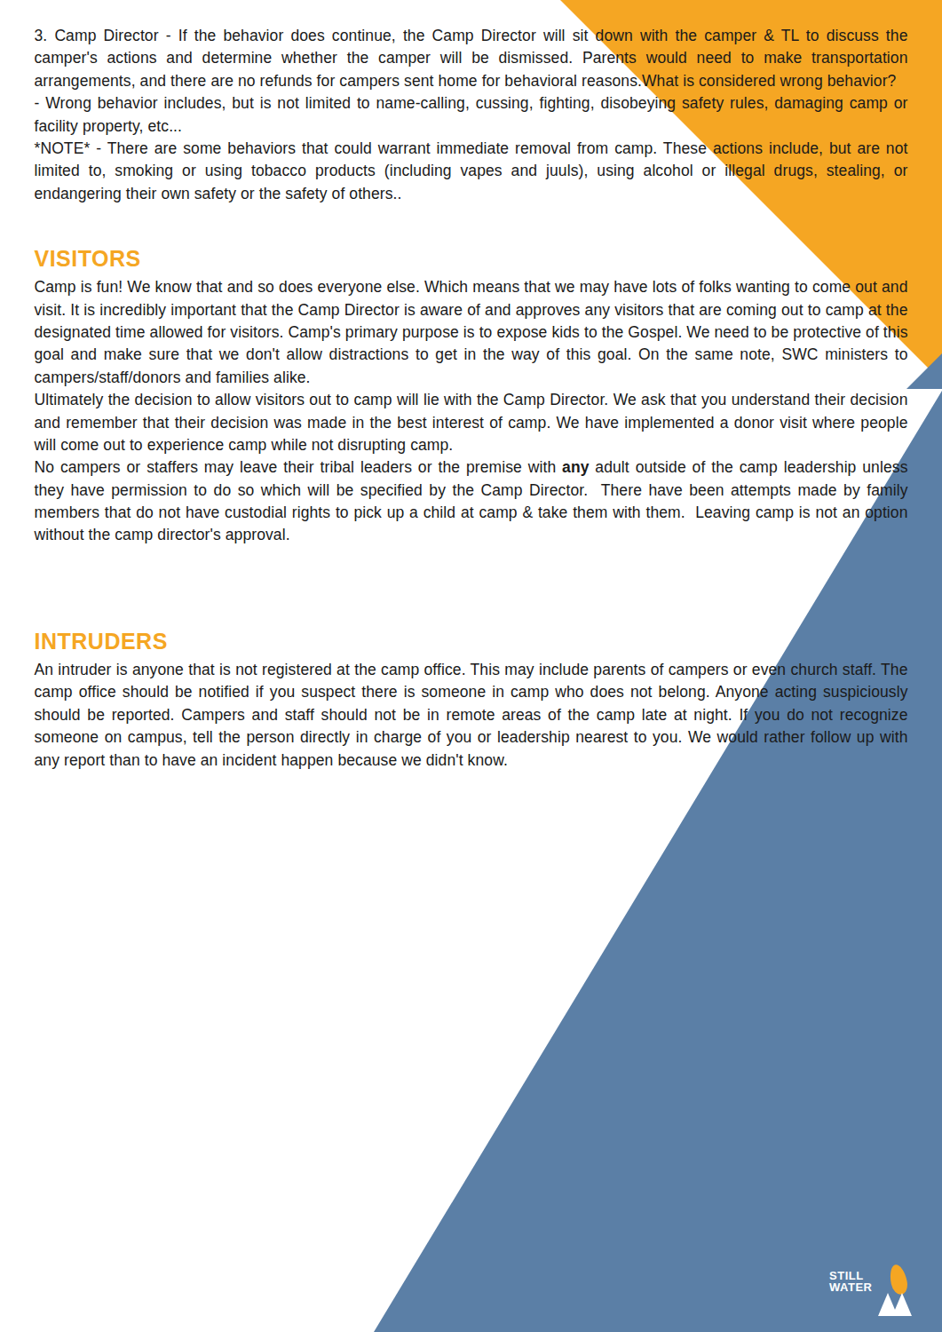3. Camp Director - If the behavior does continue, the Camp Director will sit down with the camper & TL to discuss the camper's actions and determine whether the camper will be dismissed. Parents would need to make transportation arrangements, and there are no refunds for campers sent home for behavioral reasons.What is considered wrong behavior?
- Wrong behavior includes, but is not limited to name-calling, cussing, fighting, disobeying safety rules, damaging camp or facility property, etc...
*NOTE* - There are some behaviors that could warrant immediate removal from camp. These actions include, but are not limited to, smoking or using tobacco products (including vapes and juuls), using alcohol or illegal drugs, stealing, or endangering their own safety or the safety of others..
Visitors
Camp is fun! We know that and so does everyone else. Which means that we may have lots of folks wanting to come out and visit. It is incredibly important that the Camp Director is aware of and approves any visitors that are coming out to camp at the designated time allowed for visitors. Camp's primary purpose is to expose kids to the Gospel. We need to be protective of this goal and make sure that we don't allow distractions to get in the way of this goal. On the same note, SWC ministers to campers/staff/donors and families alike.
Ultimately the decision to allow visitors out to camp will lie with the Camp Director. We ask that you understand their decision and remember that their decision was made in the best interest of camp. We have implemented a donor visit where people will come out to experience camp while not disrupting camp.
No campers or staffers may leave their tribal leaders or the premise with any adult outside of the camp leadership unless they have permission to do so which will be specified by the Camp Director. There have been attempts made by family members that do not have custodial rights to pick up a child at camp & take them with them. Leaving camp is not an option without the camp director's approval.
Intruders
An intruder is anyone that is not registered at the camp office. This may include parents of campers or even church staff. The camp office should be notified if you suspect there is someone in camp who does not belong. Anyone acting suspiciously should be reported. Campers and staff should not be in remote areas of the camp late at night. If you do not recognize someone on campus, tell the person directly in charge of you or leadership nearest to you. We would rather follow up with any report than to have an incident happen because we didn't know.
STILL WATER